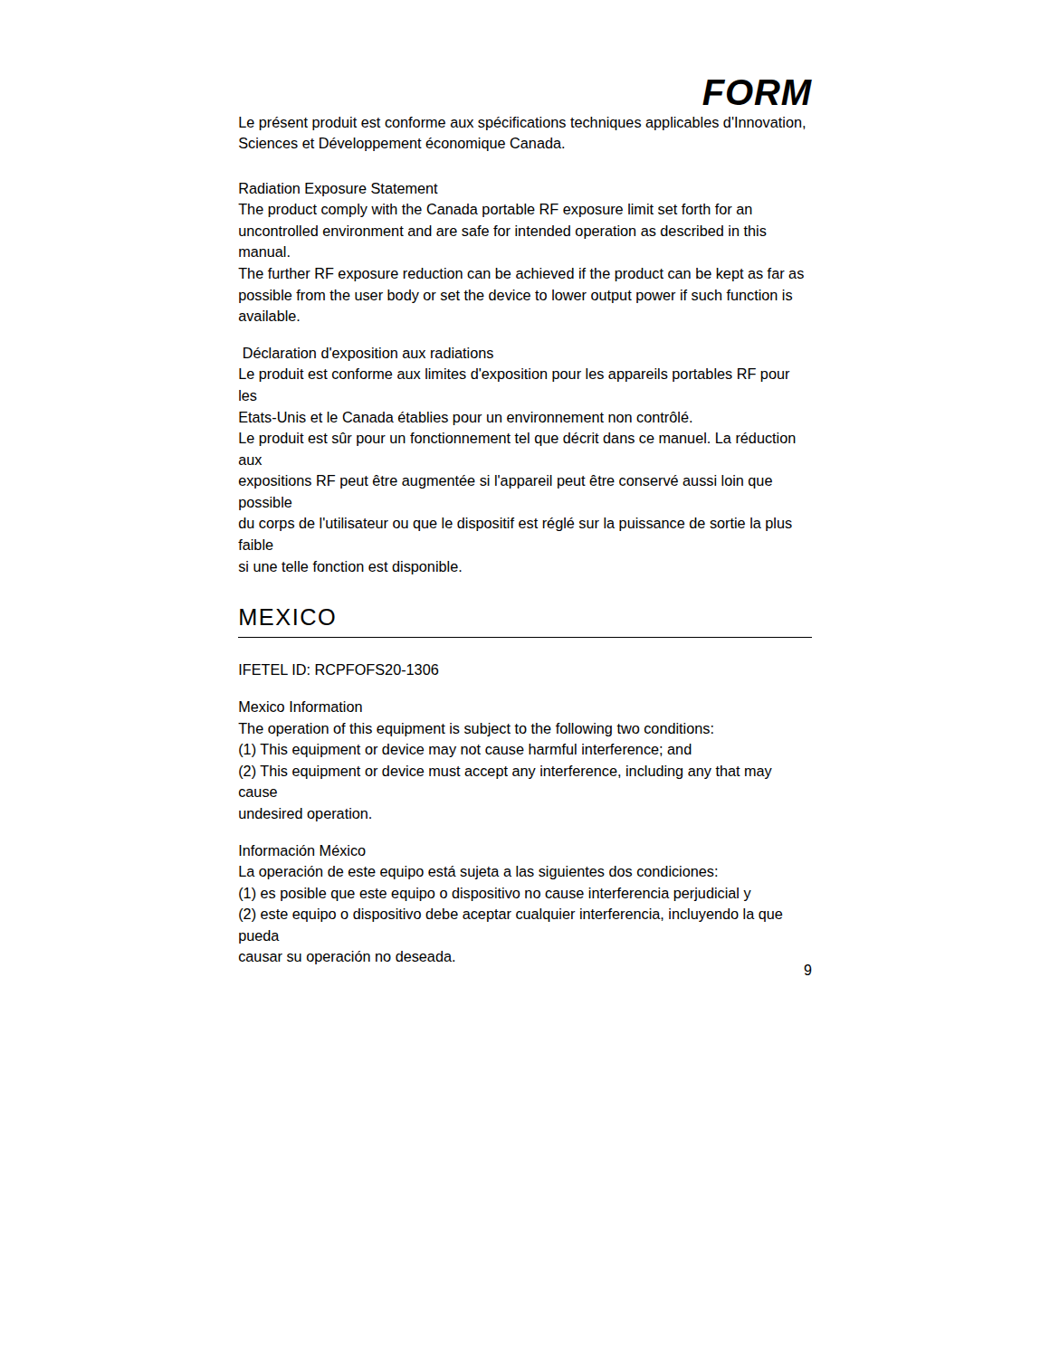FORM
Le présent produit est conforme aux spécifications techniques applicables d'Innovation,
Sciences et Développement économique Canada.
Radiation Exposure Statement
The product comply with the Canada portable RF exposure limit set forth for an
uncontrolled environment and are safe for intended operation as described in this manual.
The further RF exposure reduction can be achieved if the product can be kept as far as
possible from the user body or set the device to lower output power if such function is
available.
Déclaration d'exposition aux radiations
Le produit est conforme aux limites d'exposition pour les appareils portables RF pour les
Etats-Unis et le Canada établies pour un environnement non contrôlé.
Le produit est sûr pour un fonctionnement tel que décrit dans ce manuel. La réduction aux
expositions RF peut être augmentée si l'appareil peut être conservé aussi loin que possible
du corps de l'utilisateur ou que le dispositif est réglé sur la puissance de sortie la plus faible
si une telle fonction est disponible.
MEXICO
IFETEL ID: RCPFOFS20-1306
Mexico Information
The operation of this equipment is subject to the following two conditions:
(1) This equipment or device may not cause harmful interference; and
(2) This equipment or device must accept any interference, including any that may cause
undesired operation.
Información México
La operación de este equipo está sujeta a las siguientes dos condiciones:
(1) es posible que este equipo o dispositivo no cause interferencia perjudicial y
(2) este equipo o dispositivo debe aceptar cualquier interferencia, incluyendo la que pueda
causar su operación no deseada.
9